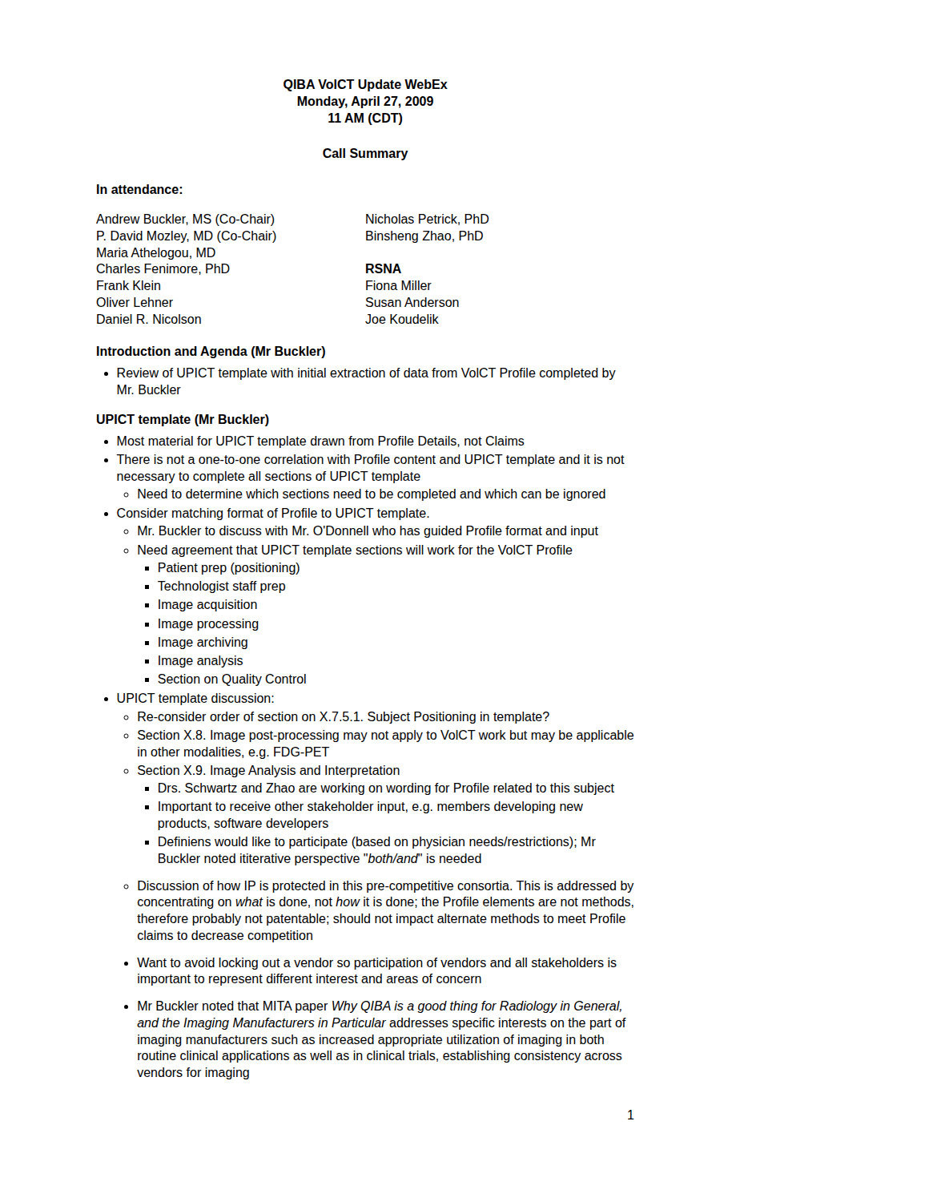QIBA VolCT Update WebEx
Monday, April 27, 2009
11 AM (CDT)
Call Summary
In attendance:
| Andrew Buckler, MS (Co-Chair) | Nicholas Petrick, PhD |
| P. David Mozley, MD (Co-Chair) | Binsheng Zhao, PhD |
| Maria Athelogou, MD | |
| Charles Fenimore, PhD | RSNA |
| Frank Klein | Fiona Miller |
| Oliver Lehner | Susan Anderson |
| Daniel R. Nicolson | Joe Koudelik |
Introduction and Agenda (Mr Buckler)
Review of UPICT template with initial extraction of data from VolCT Profile completed by Mr. Buckler
UPICT template (Mr Buckler)
Most material for UPICT template drawn from Profile Details, not Claims
There is not a one-to-one correlation with Profile content and UPICT template and it is not necessary to complete all sections of UPICT template
Need to determine which sections need to be completed and which can be ignored
Consider matching format of Profile to UPICT template.
Mr. Buckler to discuss with Mr. O'Donnell who has guided Profile format and input
Need agreement that UPICT template sections will work for the VolCT Profile
Patient prep (positioning)
Technologist staff prep
Image acquisition
Image processing
Image archiving
Image analysis
Section on Quality Control
UPICT template discussion:
Re-consider order of section on X.7.5.1. Subject Positioning in template?
Section X.8. Image post-processing may not apply to VolCT work but may be applicable in other modalities, e.g. FDG-PET
Section X.9. Image Analysis and Interpretation
Drs. Schwartz and Zhao are working on wording for Profile related to this subject
Important to receive other stakeholder input, e.g. members developing new products, software developers
Definiens would like to participate (based on physician needs/restrictions); Mr Buckler noted ititerative perspective "both/and" is needed
Discussion of how IP is protected in this pre-competitive consortia. This is addressed by concentrating on what is done, not how it is done; the Profile elements are not methods, therefore probably not patentable; should not impact alternate methods to meet Profile claims to decrease competition
Want to avoid locking out a vendor so participation of vendors and all stakeholders is important to represent different interest and areas of concern
Mr Buckler noted that MITA paper Why QIBA is a good thing for Radiology in General, and the Imaging Manufacturers in Particular addresses specific interests on the part of imaging manufacturers such as increased appropriate utilization of imaging in both routine clinical applications as well as in clinical trials, establishing consistency across vendors for imaging
1